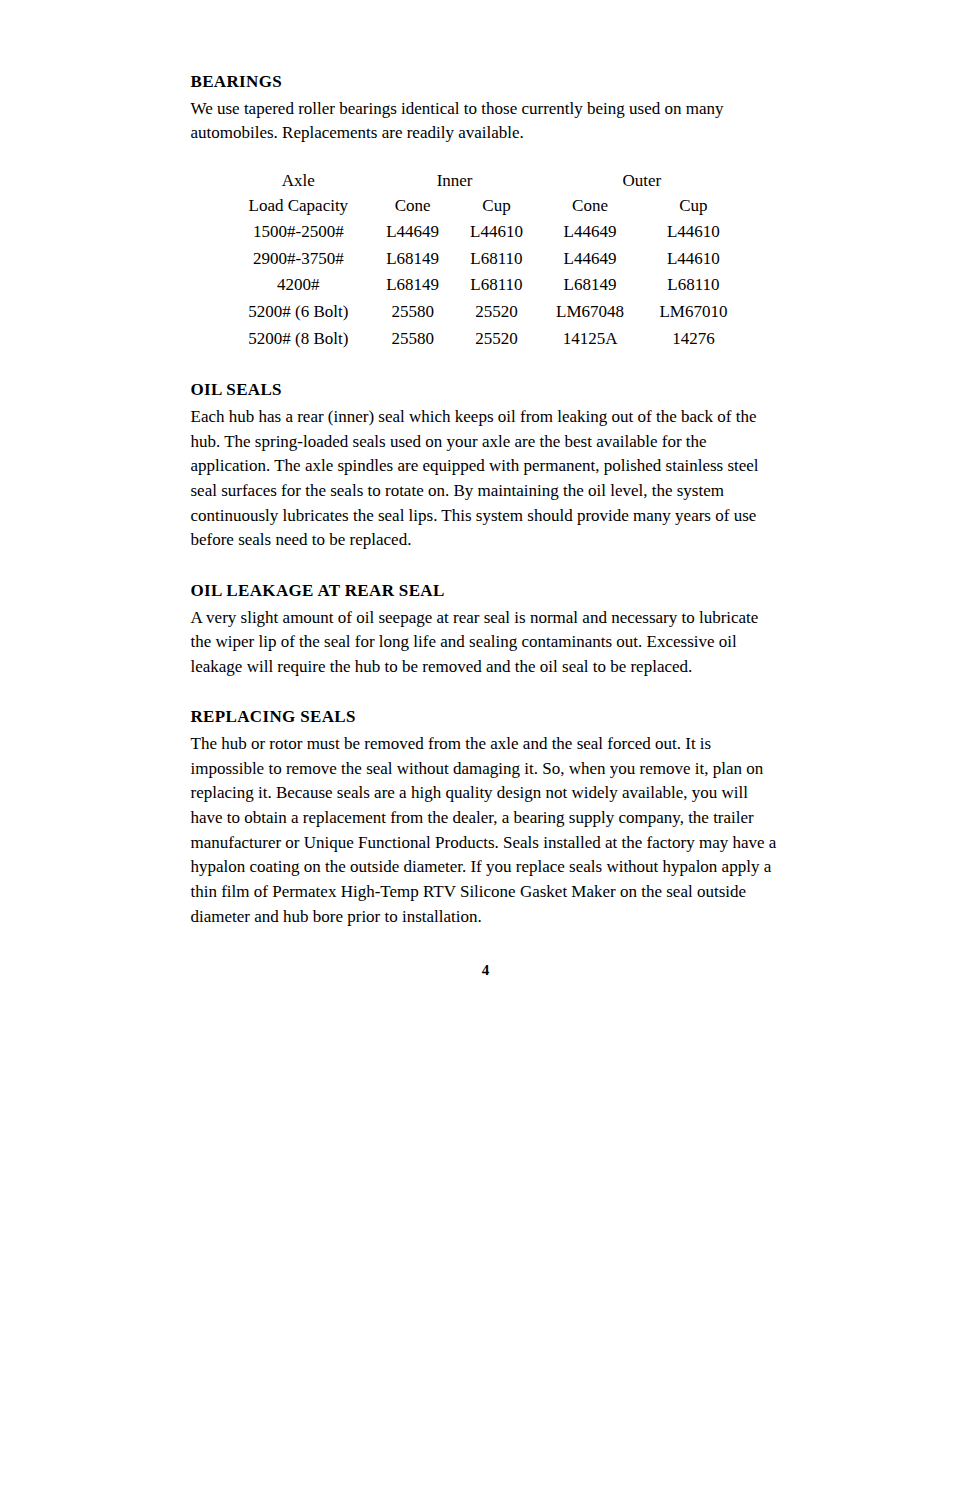BEARINGS
We use tapered roller bearings identical to those currently being used on many automobiles. Replacements are readily available.
| Axle | Inner | Outer |
| --- | --- | --- |
| Load Capacity | Cone | Cup | Cone | Cup |
| 1500#-2500# | L44649 | L44610 | L44649 | L44610 |
| 2900#-3750# | L68149 | L68110 | L44649 | L44610 |
| 4200# | L68149 | L68110 | L68149 | L68110 |
| 5200# (6 Bolt) | 25580 | 25520 | LM67048 | LM67010 |
| 5200# (8 Bolt) | 25580 | 25520 | 14125A | 14276 |
OIL SEALS
Each hub has a rear (inner) seal which keeps oil from leaking out of the back of the hub. The spring-loaded seals used on your axle are the best available for the application. The axle spindles are equipped with permanent, polished stainless steel seal surfaces for the seals to rotate on. By maintaining the oil level, the system continuously lubricates the seal lips. This system should provide many years of use before seals need to be replaced.
OIL LEAKAGE AT REAR SEAL
A very slight amount of oil seepage at rear seal is normal and necessary to lubricate the wiper lip of the seal for long life and sealing contaminants out. Excessive oil leakage will require the hub to be removed and the oil seal to be replaced.
REPLACING SEALS
The hub or rotor must be removed from the axle and the seal forced out. It is impossible to remove the seal without damaging it. So, when you remove it, plan on replacing it. Because seals are a high quality design not widely available, you will have to obtain a replacement from the dealer, a bearing supply company, the trailer manufacturer or Unique Functional Products. Seals installed at the factory may have a hypalon coating on the outside diameter. If you replace seals without hypalon apply a thin film of Permatex High-Temp RTV Silicone Gasket Maker on the seal outside diameter and hub bore prior to installation.
4